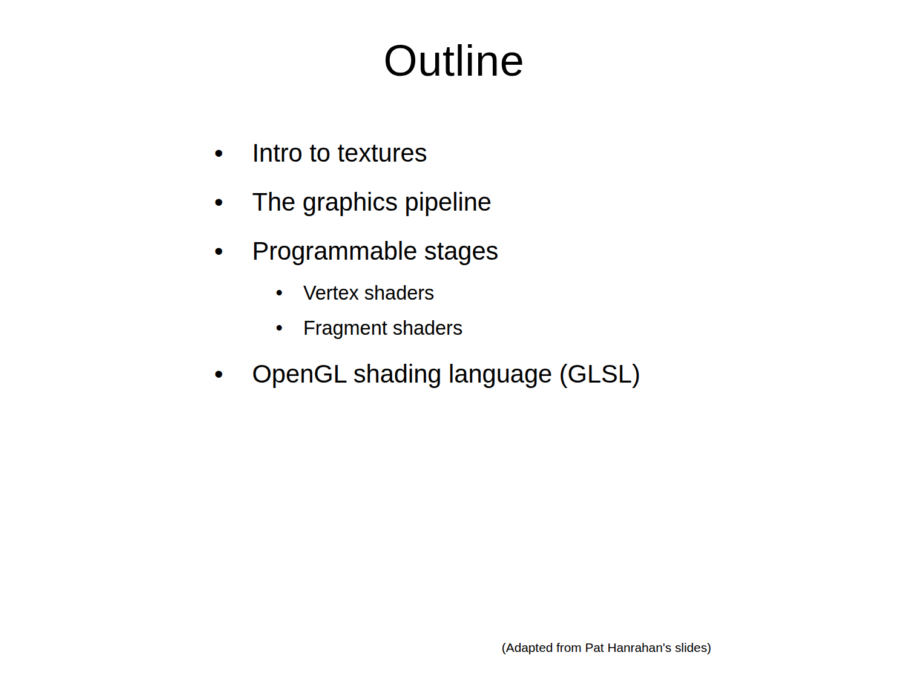Outline
Intro to textures
The graphics pipeline
Programmable stages
Vertex shaders
Fragment shaders
OpenGL shading language (GLSL)
(Adapted from Pat Hanrahan's slides)